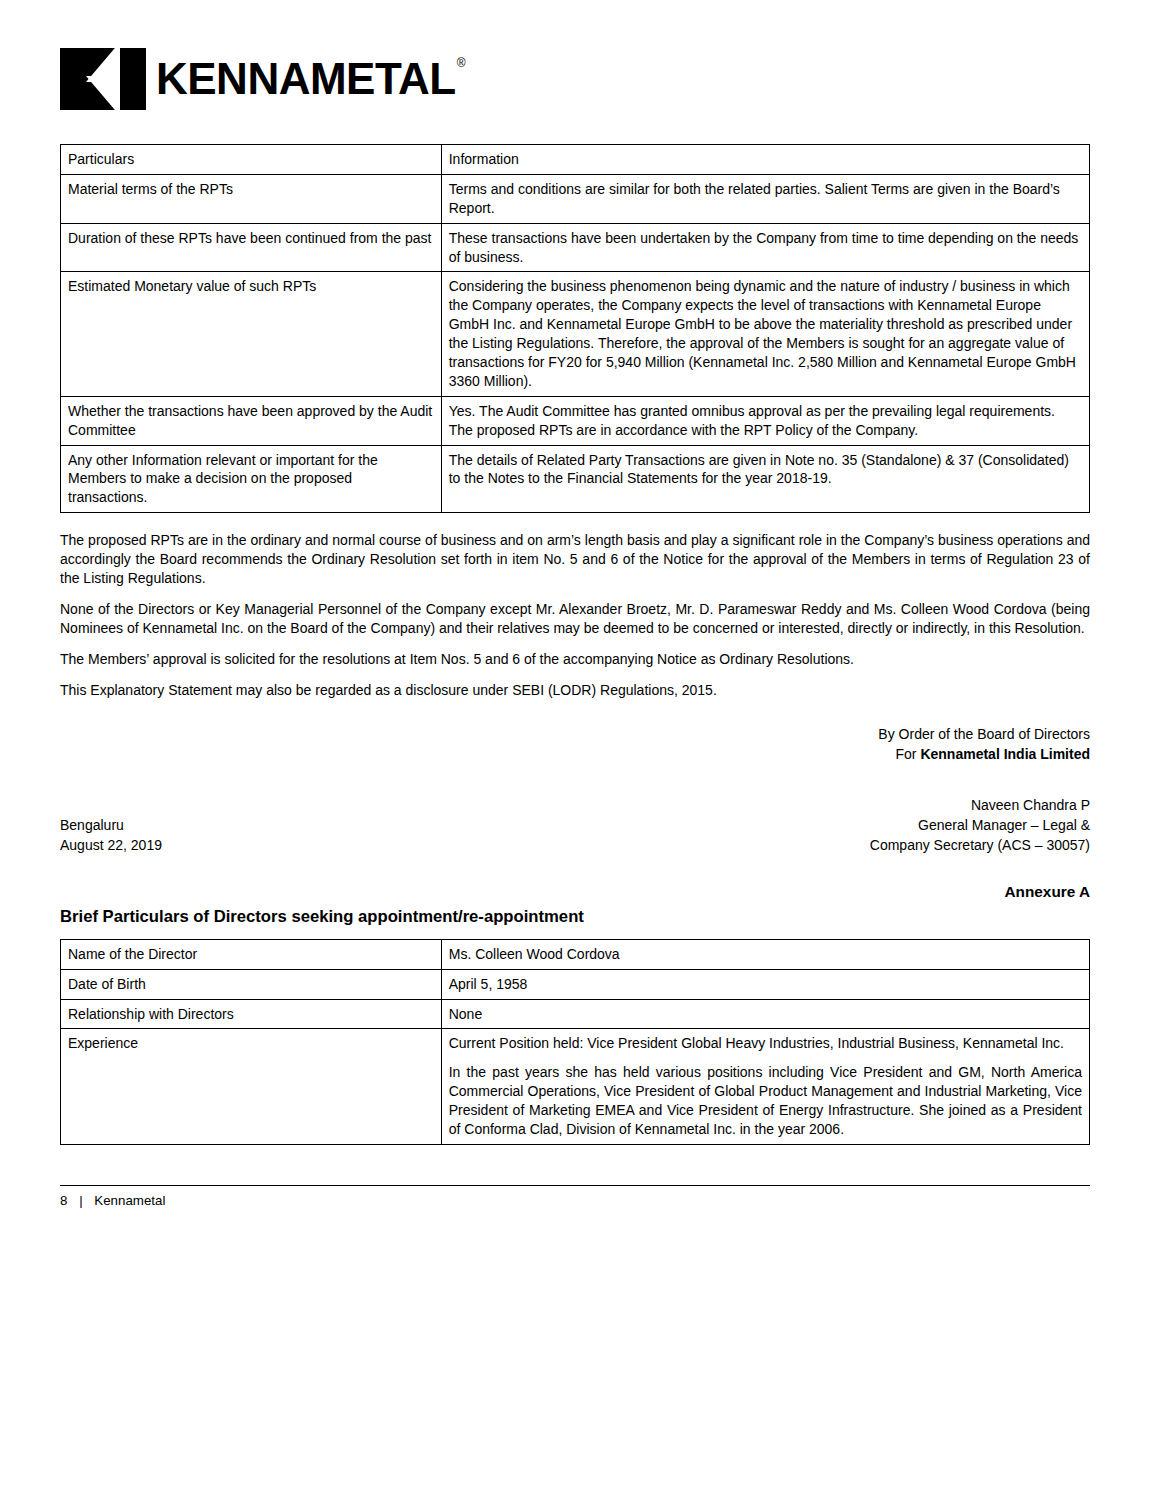KENNAMETAL®
| Particulars | Information |
| --- | --- |
| Material terms of the RPTs | Terms and conditions are similar for both the related parties. Salient Terms are given in the Board’s Report. |
| Duration of these RPTs have been continued from the past | These transactions have been undertaken by the Company from time to time depending on the needs of business. |
| Estimated Monetary value of such RPTs | Considering the business phenomenon being dynamic and the nature of industry / business in which the Company operates, the Company expects the level of transactions with Kennametal Europe GmbH Inc. and Kennametal Europe GmbH to be above the materiality threshold as prescribed under the Listing Regulations. Therefore, the approval of the Members is sought for an aggregate value of transactions for FY20 for 5,940 Million (Kennametal Inc. 2,580 Million and Kennametal Europe GmbH 3360 Million). |
| Whether the transactions have been approved by the Audit Committee | Yes. The Audit Committee has granted omnibus approval as per the prevailing legal requirements. The proposed RPTs are in accordance with the RPT Policy of the Company. |
| Any other Information relevant or important for the Members to make a decision on the proposed transactions. | The details of Related Party Transactions are given in Note no. 35 (Standalone) & 37 (Consolidated) to the Notes to the Financial Statements for the year 2018-19. |
The proposed RPTs are in the ordinary and normal course of business and on arm’s length basis and play a significant role in the Company’s business operations and accordingly the Board recommends the Ordinary Resolution set forth in item No. 5 and 6 of the Notice for the approval of the Members in terms of Regulation 23 of the Listing Regulations.
None of the Directors or Key Managerial Personnel of the Company except Mr. Alexander Broetz, Mr. D. Parameswar Reddy and Ms. Colleen Wood Cordova (being Nominees of Kennametal Inc. on the Board of the Company) and their relatives may be deemed to be concerned or interested, directly or indirectly, in this Resolution.
The Members’ approval is solicited for the resolutions at Item Nos. 5 and 6 of the accompanying Notice as Ordinary Resolutions.
This Explanatory Statement may also be regarded as a disclosure under SEBI (LODR) Regulations, 2015.
By Order of the Board of Directors
For Kennametal India Limited
| | Naveen Chandra P |
| Bengaluru | General Manager – Legal & |
| August 22, 2019 | Company Secretary (ACS – 30057) |
Annexure A
Brief Particulars of Directors seeking appointment/re-appointment
| Name of the Director | Ms. Colleen Wood Cordova |
| Date of Birth | April 5, 1958 |
| Relationship with Directors | None |
| Experience | Current Position held: Vice President Global Heavy Industries, Industrial Business, Kennametal Inc. In the past years she has held various positions including Vice President and GM, North America Commercial Operations, Vice President of Global Product Management and Industrial Marketing, Vice President of Marketing EMEA and Vice President of Energy Infrastructure. She joined as a President of Conforma Clad, Division of Kennametal Inc. in the year 2006. |
8 | Kennametal